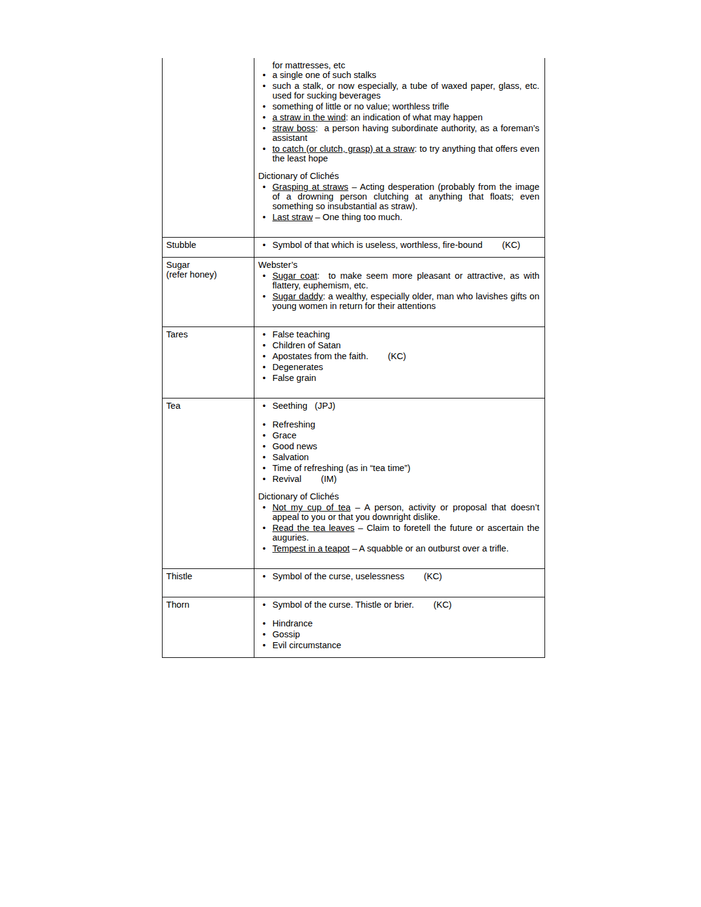| | for mattresses, etc a single one of such stalks such a stalk, or now especially, a tube of waxed paper, glass, etc. used for sucking beverages something of little or no value; worthless trifle a straw in the wind : an indication of what may happen straw boss : a person having subordinate authority, as a foreman’s assistant to catch (or clutch, grasp) at a straw : to try anything that offers even the least hope Dictionary of Clichés Grasping at straws – Acting desperation (probably from the image of a drowning person clutching at anything that floats; even something so insubstantial as straw). Last straw – One thing too much. |
| Stubble | Symbol of that which is useless, worthless, fire-bound (KC) |
| Sugar (refer honey) | Webster’s Sugar coat : to make seem more pleasant or attractive, as with flattery, euphemism, etc. Sugar daddy : a wealthy, especially older, man who lavishes gifts on young women in return for their attentions |
| Tares | False teaching Children of Satan Apostates from the faith. (KC) Degenerates False grain |
| Tea | Seething (JPJ) Refreshing Grace Good news Salvation Time of refreshing (as in “tea time”) Revival (IM) Dictionary of Clichés Not my cup of tea – A person, activity or proposal that doesn’t appeal to you or that you downright dislike. Read the tea leaves – Claim to foretell the future or ascertain the auguries. Tempest in a teapot – A squabble or an outburst over a trifle. |
| Thistle | Symbol of the curse, uselessness (KC) |
| Thorn | Symbol of the curse. Thistle or brier. (KC) Hindrance Gossip Evil circumstance |